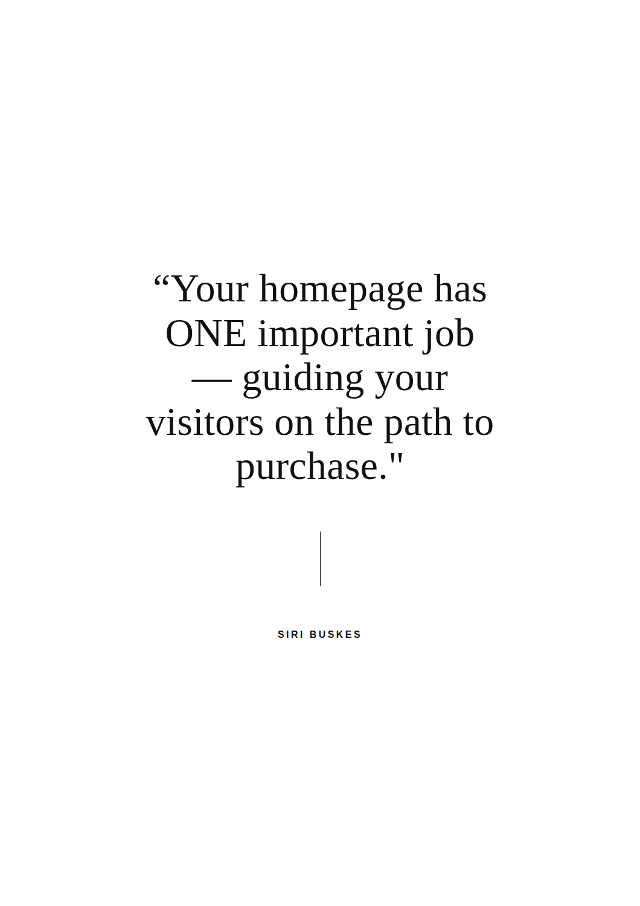“Your homepage has ONE important job — guiding your visitors on the path to purchase."
Siri Buskes